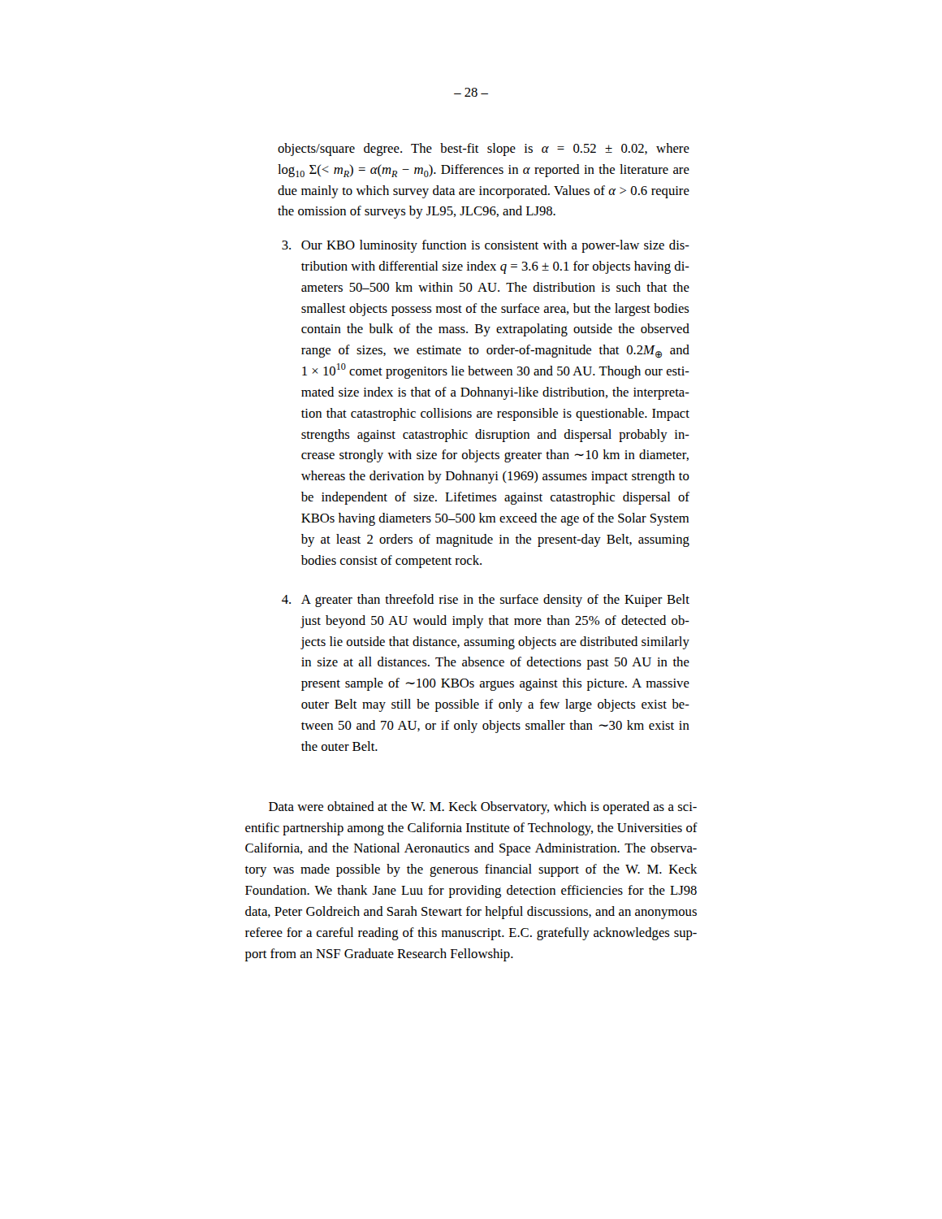– 28 –
objects/square degree. The best-fit slope is α = 0.52 ± 0.02, where log10 Σ(< mR) = α(mR − m0). Differences in α reported in the literature are due mainly to which survey data are incorporated. Values of α > 0.6 require the omission of surveys by JL95, JLC96, and LJ98.
3. Our KBO luminosity function is consistent with a power-law size distribution with differential size index q = 3.6 ± 0.1 for objects having diameters 50–500 km within 50 AU. The distribution is such that the smallest objects possess most of the surface area, but the largest bodies contain the bulk of the mass. By extrapolating outside the observed range of sizes, we estimate to order-of-magnitude that 0.2M⊕ and 1 × 1010 comet progenitors lie between 30 and 50 AU. Though our estimated size index is that of a Dohnanyi-like distribution, the interpretation that catastrophic collisions are responsible is questionable. Impact strengths against catastrophic disruption and dispersal probably increase strongly with size for objects greater than ∼10 km in diameter, whereas the derivation by Dohnanyi (1969) assumes impact strength to be independent of size. Lifetimes against catastrophic dispersal of KBOs having diameters 50–500 km exceed the age of the Solar System by at least 2 orders of magnitude in the present-day Belt, assuming bodies consist of competent rock.
4. A greater than threefold rise in the surface density of the Kuiper Belt just beyond 50 AU would imply that more than 25% of detected objects lie outside that distance, assuming objects are distributed similarly in size at all distances. The absence of detections past 50 AU in the present sample of ∼100 KBOs argues against this picture. A massive outer Belt may still be possible if only a few large objects exist between 50 and 70 AU, or if only objects smaller than ∼30 km exist in the outer Belt.
Data were obtained at the W. M. Keck Observatory, which is operated as a scientific partnership among the California Institute of Technology, the Universities of California, and the National Aeronautics and Space Administration. The observatory was made possible by the generous financial support of the W. M. Keck Foundation. We thank Jane Luu for providing detection efficiencies for the LJ98 data, Peter Goldreich and Sarah Stewart for helpful discussions, and an anonymous referee for a careful reading of this manuscript. E.C. gratefully acknowledges support from an NSF Graduate Research Fellowship.